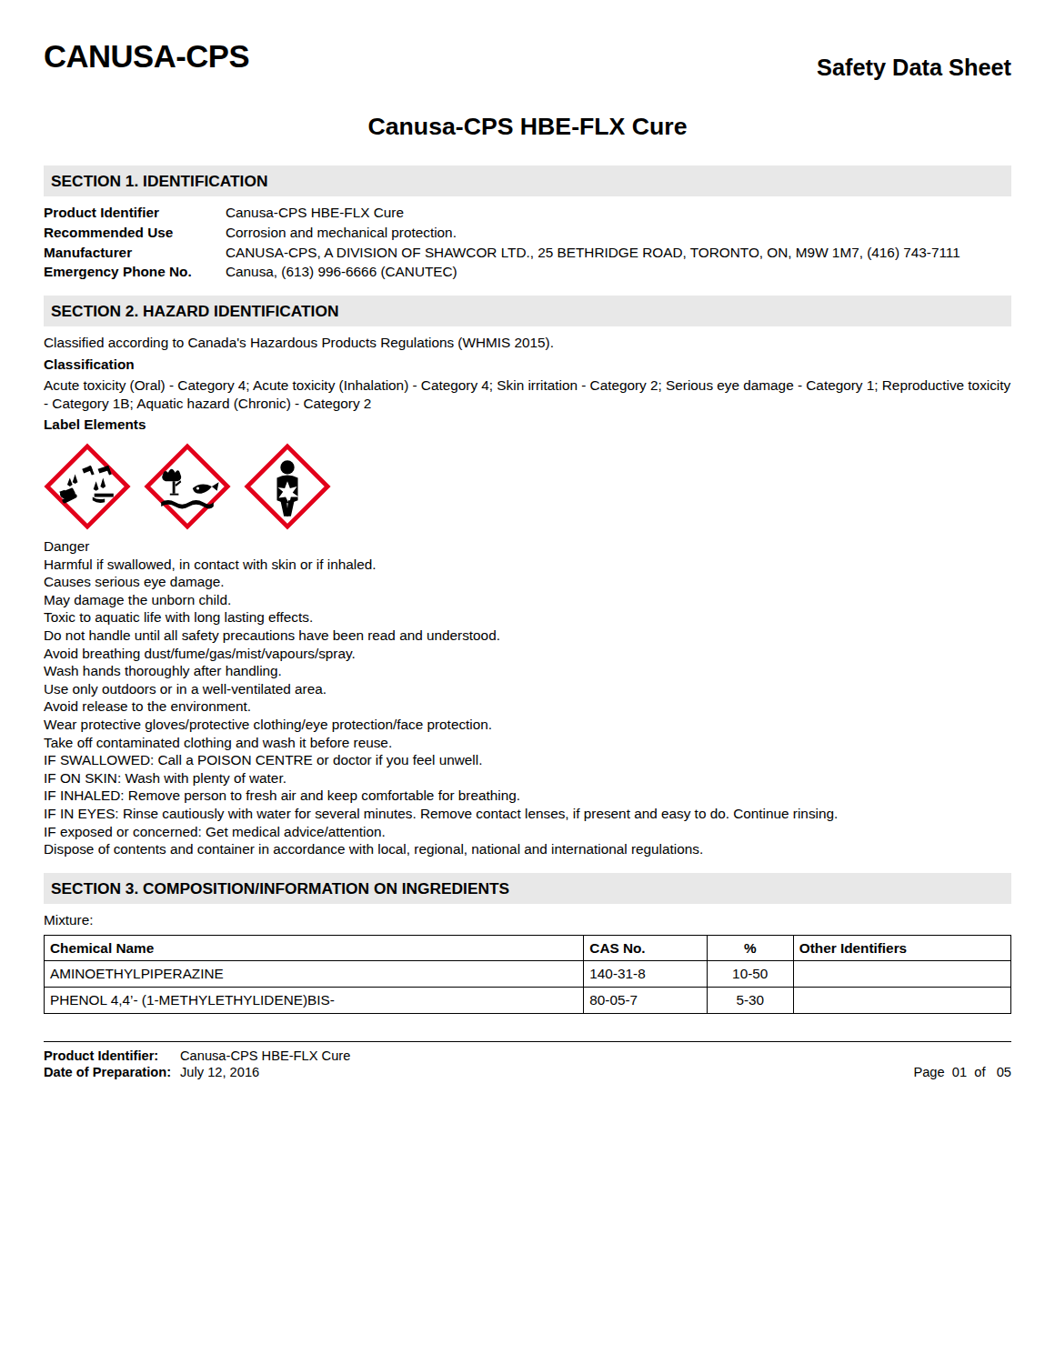CANUSA-CPS Safety Data Sheet
Canusa-CPS HBE-FLX Cure
SECTION 1. IDENTIFICATION
Product Identifier
Canusa-CPS HBE-FLX Cure
Recommended Use
Corrosion and mechanical protection.
Manufacturer
CANUSA-CPS, A DIVISION OF SHAWCOR LTD., 25 BETHRIDGE ROAD, TORONTO, ON, M9W 1M7, (416) 743-7111
Emergency Phone No.
Canusa, (613) 996-6666 (CANUTEC)
SECTION 2. HAZARD IDENTIFICATION
Classified according to Canada's Hazardous Products Regulations (WHMIS 2015).
Classification
Acute toxicity (Oral) - Category 4; Acute toxicity (Inhalation) - Category 4; Skin irritation - Category 2; Serious eye damage - Category 1; Reproductive toxicity - Category 1B; Aquatic hazard (Chronic) - Category 2
Label Elements
Danger
Harmful if swallowed, in contact with skin or if inhaled.
Causes serious eye damage.
May damage the unborn child.
Toxic to aquatic life with long lasting effects.
Do not handle until all safety precautions have been read and understood.
Avoid breathing dust/fume/gas/mist/vapours/spray.
Wash hands thoroughly after handling.
Use only outdoors or in a well-ventilated area.
Avoid release to the environment.
Wear protective gloves/protective clothing/eye protection/face protection.
Take off contaminated clothing and wash it before reuse.
IF SWALLOWED: Call a POISON CENTRE or doctor if you feel unwell.
IF ON SKIN: Wash with plenty of water.
IF INHALED: Remove person to fresh air and keep comfortable for breathing.
IF IN EYES: Rinse cautiously with water for several minutes. Remove contact lenses, if present and easy to do. Continue rinsing.
IF exposed or concerned: Get medical advice/attention.
Dispose of contents and container in accordance with local, regional, national and international regulations.
SECTION 3. COMPOSITION/INFORMATION ON INGREDIENTS
Mixture:
| Chemical Name | CAS No. | % | Other Identifiers |
| --- | --- | --- | --- |
| AMINOETHYLPIPERAZINE | 140-31-8 | 10-50 | |
| PHENOL 4,4’- (1-METHYLETHYLIDENE)BIS- | 80-05-7 | 5-30 | |
Product Identifier:
Canusa-CPS HBE-FLX Cure
Date of Preparation:
July 12, 2016
Page 01 of 05